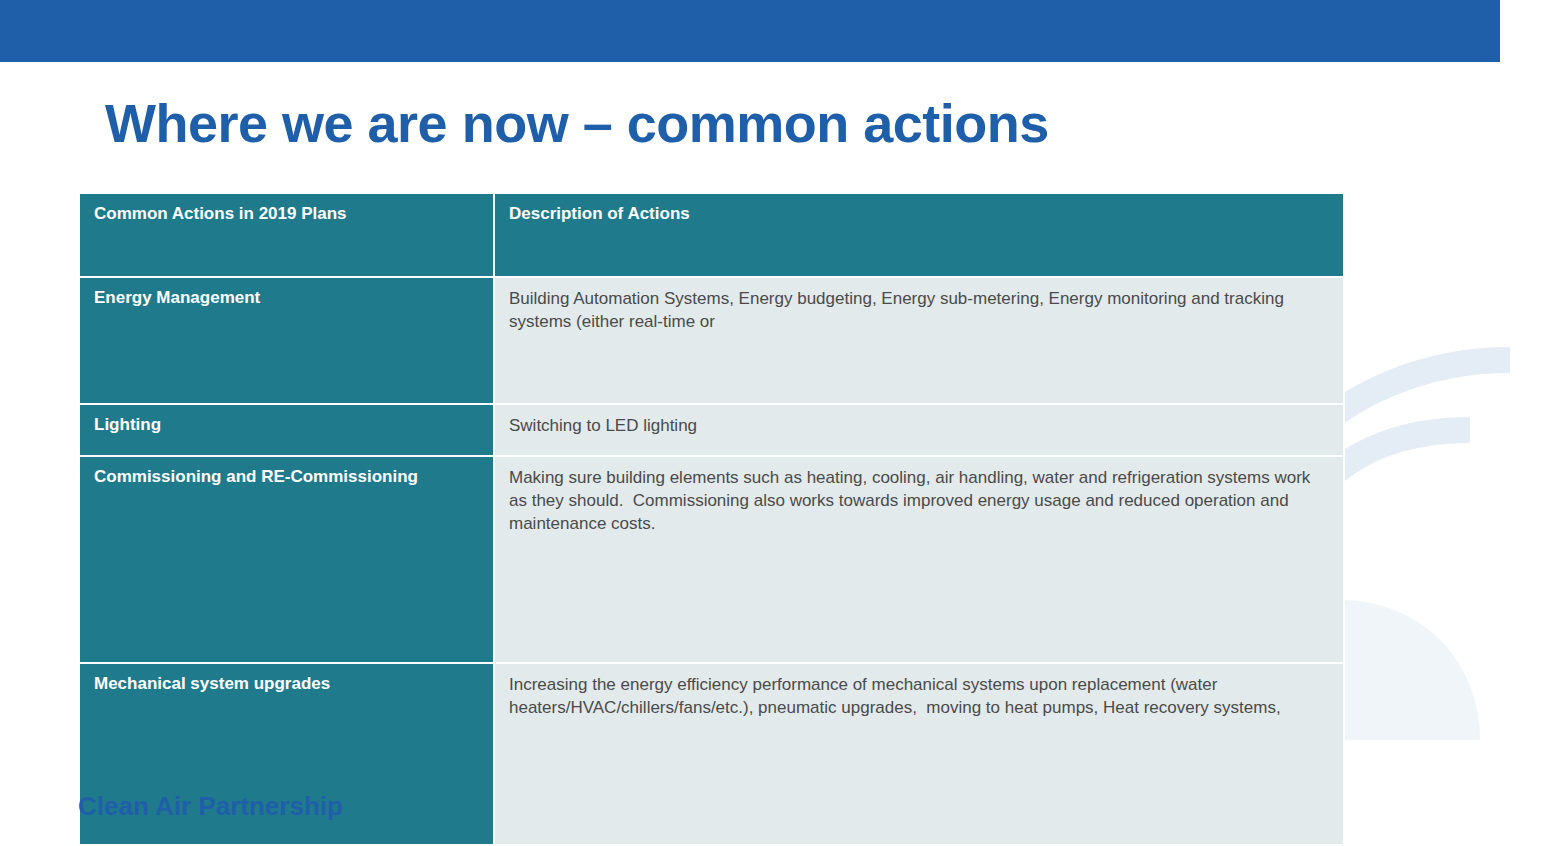Where we are now – common actions
| Common Actions in 2019 Plans | Description of Actions |
| --- | --- |
| Energy Management | Building Automation Systems, Energy budgeting, Energy sub-metering, Energy monitoring and tracking systems (either real-time or |
| Lighting | Switching to LED lighting |
| Commissioning and RE-Commissioning | Making sure building elements such as heating, cooling, air handling, water and refrigeration systems work as they should. Commissioning also works towards improved energy usage and reduced operation and maintenance costs. |
| Mechanical system upgrades | Increasing the energy efficiency performance of mechanical systems upon replacement (water heaters/HVAC/chillers/fans/etc.), pneumatic upgrades, moving to heat pumps, Heat recovery systems, |
Clean Air Partnership